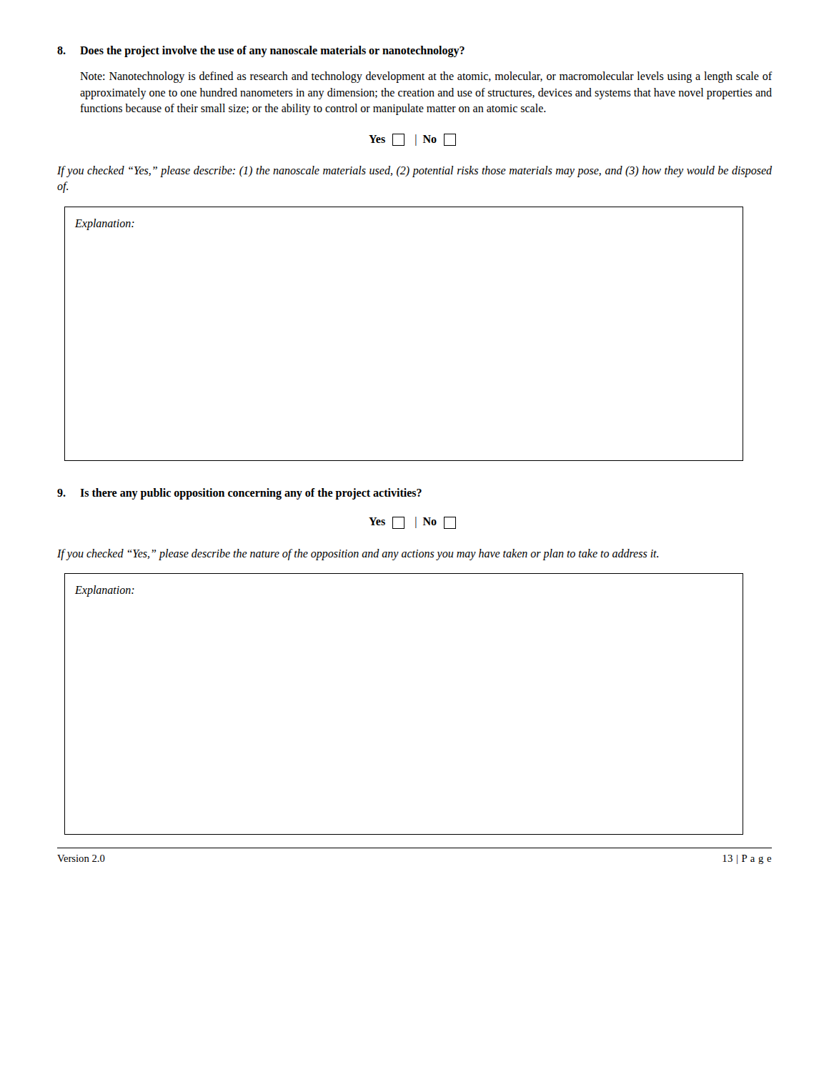8. Does the project involve the use of any nanoscale materials or nanotechnology?
Note: Nanotechnology is defined as research and technology development at the atomic, molecular, or macromolecular levels using a length scale of approximately one to one hundred nanometers in any dimension; the creation and use of structures, devices and systems that have novel properties and functions because of their small size; or the ability to control or manipulate matter on an atomic scale.
Yes | No
If you checked “Yes,” please describe: (1) the nanoscale materials used, (2) potential risks those materials may pose, and (3) how they would be disposed of.
Explanation:
9. Is there any public opposition concerning any of the project activities?
Yes | No
If you checked “Yes,” please describe the nature of the opposition and any actions you may have taken or plan to take to address it.
Explanation:
Version 2.0 13 | P a g e